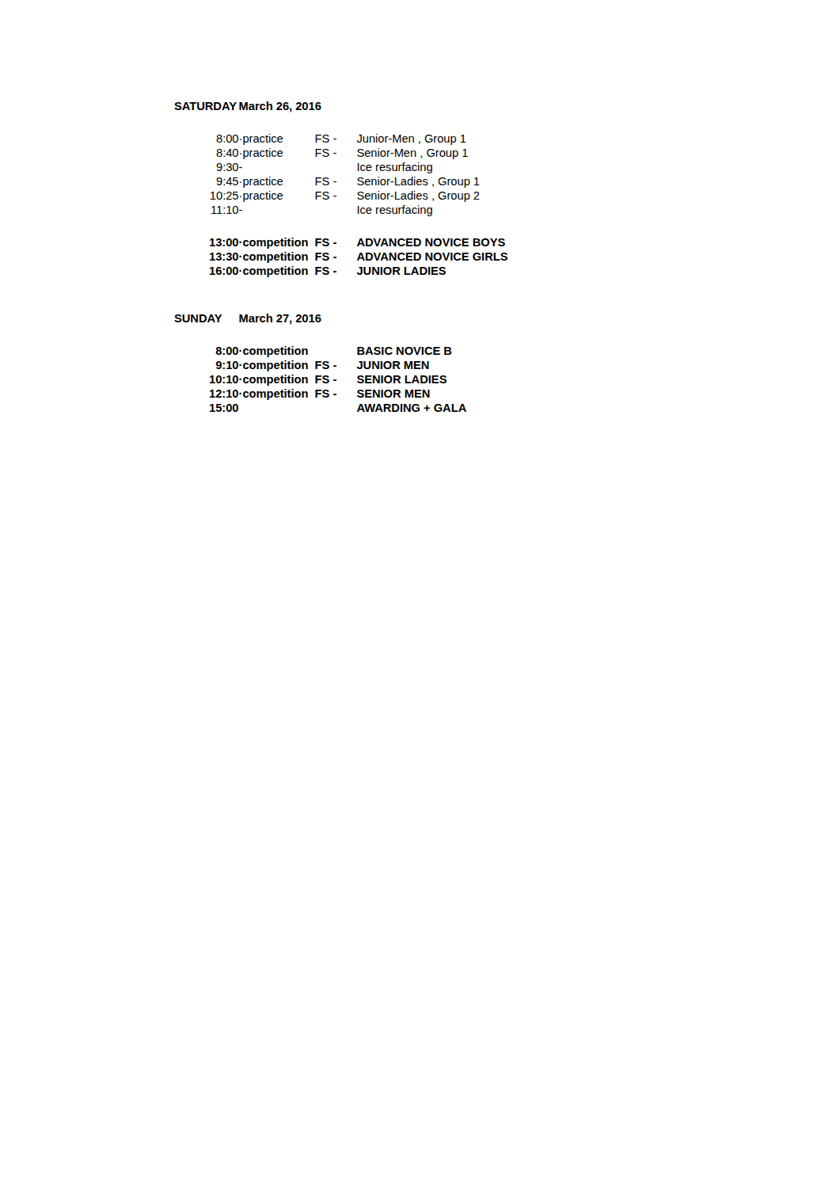| SATURDAY | March 26, 2016 |
| 8:00 | · | practice | FS - | Junior-Men , Group 1 |
| 8:40 | · | practice | FS - | Senior-Men , Group 1 |
| 9:30 | - | | | Ice resurfacing |
| 9:45 | · | practice | FS - | Senior-Ladies , Group 1 |
| 10:25 | · | practice | FS - | Senior-Ladies , Group 2 |
| 11:10 | - | | | Ice resurfacing |
| 13:00 | · | competition | FS - | ADVANCED NOVICE BOYS |
| 13:30 | · | competition | FS - | ADVANCED NOVICE GIRLS |
| 16:00 | · | competition | FS - | JUNIOR LADIES |
| SUNDAY | March 27, 2016 |
| 8:00 | · | competition | | BASIC NOVICE B |
| 9:10 | · | competition | FS - | JUNIOR MEN |
| 10:10 | · | competition | FS - | SENIOR LADIES |
| 12:10 | · | competition | FS - | SENIOR MEN |
| 15:00 | | | | AWARDING + GALA |